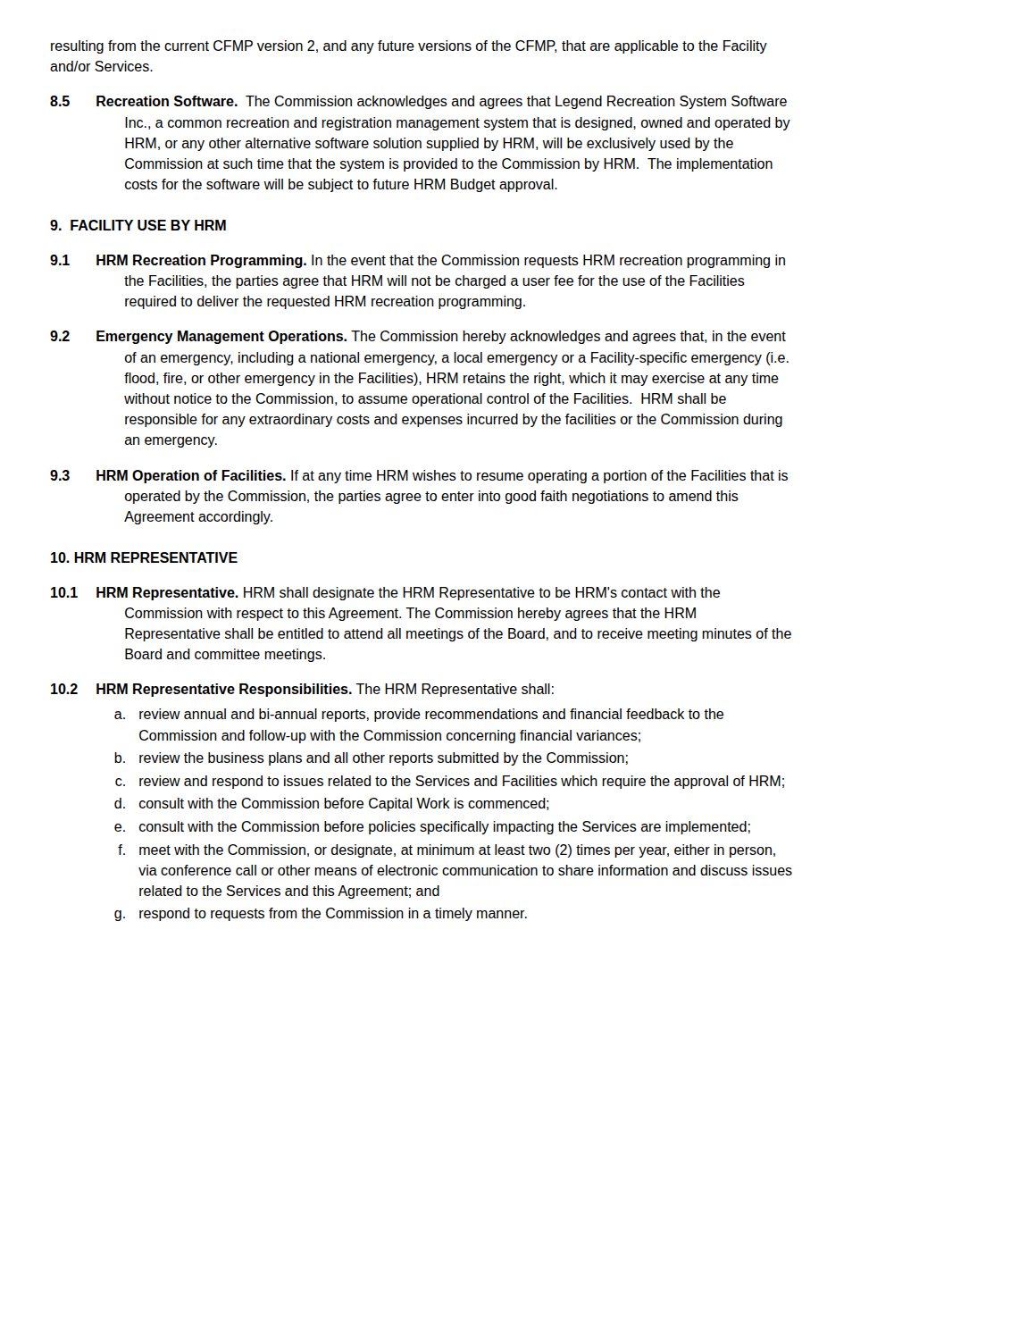resulting from the current CFMP version 2, and any future versions of the CFMP, that are applicable to the Facility and/or Services.
8.5 Recreation Software. The Commission acknowledges and agrees that Legend Recreation System Software Inc., a common recreation and registration management system that is designed, owned and operated by HRM, or any other alternative software solution supplied by HRM, will be exclusively used by the Commission at such time that the system is provided to the Commission by HRM. The implementation costs for the software will be subject to future HRM Budget approval.
9. FACILITY USE BY HRM
9.1 HRM Recreation Programming. In the event that the Commission requests HRM recreation programming in the Facilities, the parties agree that HRM will not be charged a user fee for the use of the Facilities required to deliver the requested HRM recreation programming.
9.2 Emergency Management Operations. The Commission hereby acknowledges and agrees that, in the event of an emergency, including a national emergency, a local emergency or a Facility-specific emergency (i.e. flood, fire, or other emergency in the Facilities), HRM retains the right, which it may exercise at any time without notice to the Commission, to assume operational control of the Facilities. HRM shall be responsible for any extraordinary costs and expenses incurred by the facilities or the Commission during an emergency.
9.3 HRM Operation of Facilities. If at any time HRM wishes to resume operating a portion of the Facilities that is operated by the Commission, the parties agree to enter into good faith negotiations to amend this Agreement accordingly.
10. HRM REPRESENTATIVE
10.1 HRM Representative. HRM shall designate the HRM Representative to be HRM's contact with the Commission with respect to this Agreement. The Commission hereby agrees that the HRM Representative shall be entitled to attend all meetings of the Board, and to receive meeting minutes of the Board and committee meetings.
10.2 HRM Representative Responsibilities. The HRM Representative shall:
review annual and bi-annual reports, provide recommendations and financial feedback to the Commission and follow-up with the Commission concerning financial variances;
review the business plans and all other reports submitted by the Commission;
review and respond to issues related to the Services and Facilities which require the approval of HRM;
consult with the Commission before Capital Work is commenced;
consult with the Commission before policies specifically impacting the Services are implemented;
meet with the Commission, or designate, at minimum at least two (2) times per year, either in person, via conference call or other means of electronic communication to share information and discuss issues related to the Services and this Agreement; and
respond to requests from the Commission in a timely manner.